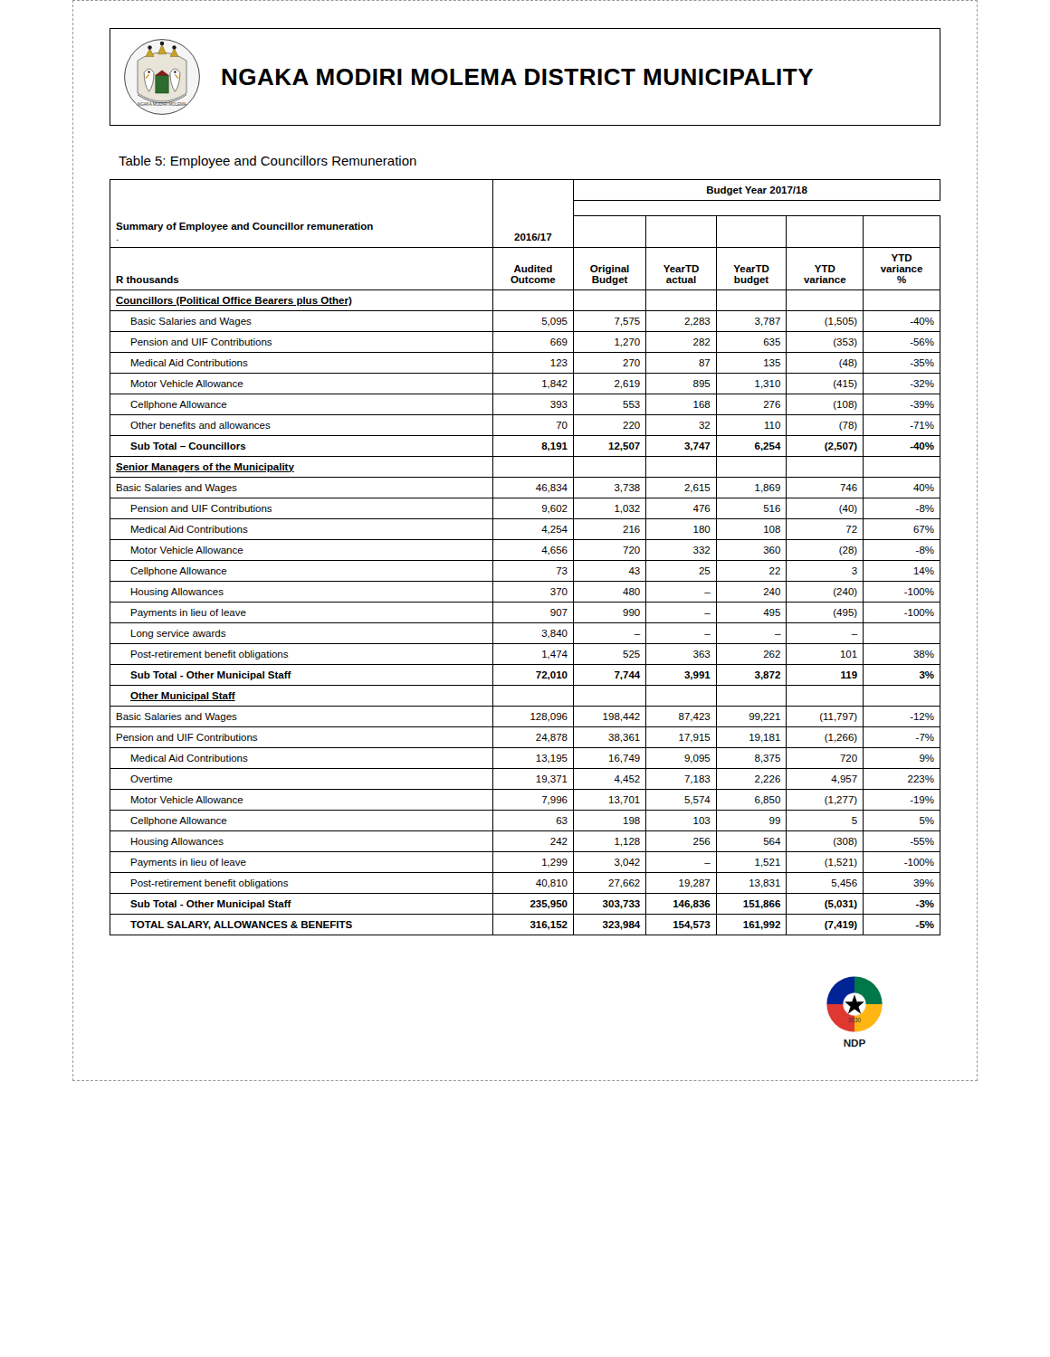NGAKA MODIRI MOLEMA
NGAKA MODIRI MOLEMA DISTRICT MUNICIPALITY
Table 5: Employee and Councillors Remuneration
| | | Budget Year 2017/18 |
| --- | --- | --- |
| Summary of Employee and Councillor remuneration . | 2016/17 | | | | | |
| R thousands | Audited Outcome | Original Budget | YearTD actual | YearTD budget | YTD variance | YTD variance % |
| Councillors (Political Office Bearers plus Other) | | | | | | |
| Basic Salaries and Wages | 5,095 | 7,575 | 2,283 | 3,787 | (1,505) | -40% |
| Pension and UIF Contributions | 669 | 1,270 | 282 | 635 | (353) | -56% |
| Medical Aid Contributions | 123 | 270 | 87 | 135 | (48) | -35% |
| Motor Vehicle Allowance | 1,842 | 2,619 | 895 | 1,310 | (415) | -32% |
| Cellphone Allowance | 393 | 553 | 168 | 276 | (108) | -39% |
| Other benefits and allowances | 70 | 220 | 32 | 110 | (78) | -71% |
| Sub Total – Councillors | 8,191 | 12,507 | 3,747 | 6,254 | (2,507) | -40% |
| Senior Managers of the Municipality | | | | | | |
| Basic Salaries and Wages | 46,834 | 3,738 | 2,615 | 1,869 | 746 | 40% |
| Pension and UIF Contributions | 9,602 | 1,032 | 476 | 516 | (40) | -8% |
| Medical Aid Contributions | 4,254 | 216 | 180 | 108 | 72 | 67% |
| Motor Vehicle Allowance | 4,656 | 720 | 332 | 360 | (28) | -8% |
| Cellphone Allowance | 73 | 43 | 25 | 22 | 3 | 14% |
| Housing Allowances | 370 | 480 | – | 240 | (240) | -100% |
| Payments in lieu of leave | 907 | 990 | – | 495 | (495) | -100% |
| Long service awards | 3,840 | – | – | – | – | |
| Post-retirement benefit obligations | 1,474 | 525 | 363 | 262 | 101 | 38% |
| Sub Total - Other Municipal Staff | 72,010 | 7,744 | 3,991 | 3,872 | 119 | 3% |
| Other Municipal Staff | | | | | | |
| Basic Salaries and Wages | 128,096 | 198,442 | 87,423 | 99,221 | (11,797) | -12% |
| Pension and UIF Contributions | 24,878 | 38,361 | 17,915 | 19,181 | (1,266) | -7% |
| Medical Aid Contributions | 13,195 | 16,749 | 9,095 | 8,375 | 720 | 9% |
| Overtime | 19,371 | 4,452 | 7,183 | 2,226 | 4,957 | 223% |
| Motor Vehicle Allowance | 7,996 | 13,701 | 5,574 | 6,850 | (1,277) | -19% |
| Cellphone Allowance | 63 | 198 | 103 | 99 | 5 | 5% |
| Housing Allowances | 242 | 1,128 | 256 | 564 | (308) | -55% |
| Payments in lieu of leave | 1,299 | 3,042 | – | 1,521 | (1,521) | -100% |
| Post-retirement benefit obligations | 40,810 | 27,662 | 19,287 | 13,831 | 5,456 | 39% |
| Sub Total - Other Municipal Staff | 235,950 | 303,733 | 146,836 | 151,866 | (5,031) | -3% |
| TOTAL SALARY, ALLOWANCES & BENEFITS | 316,152 | 323,984 | 154,573 | 161,992 | (7,419) | -5% |
NDP 2030